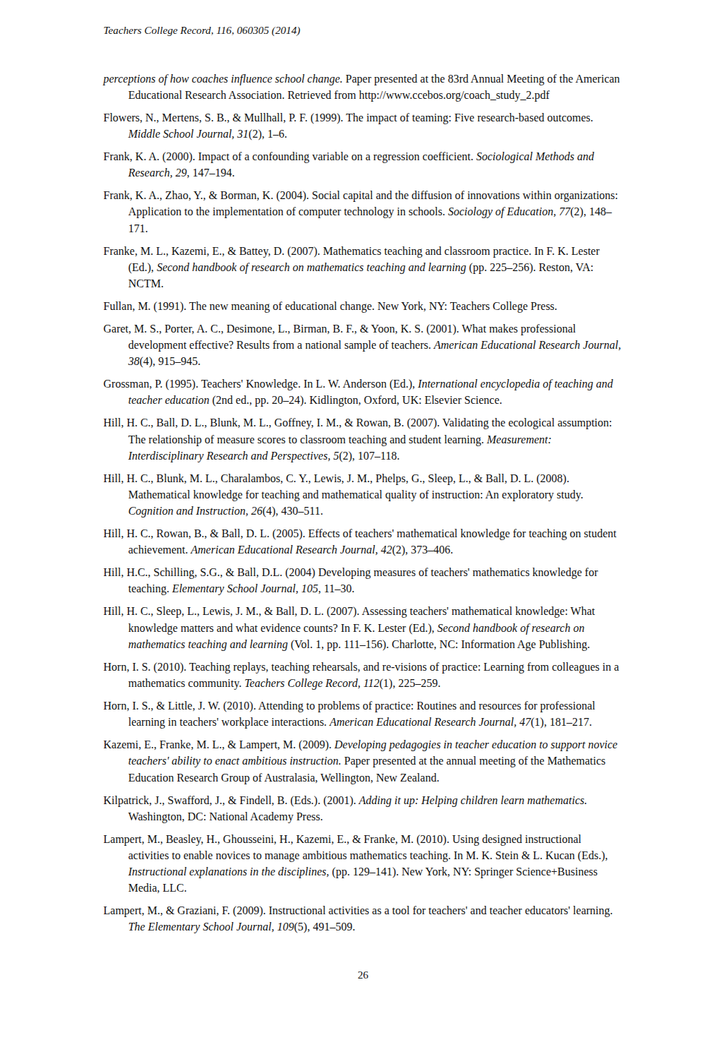Teachers College Record, 116, 060305 (2014)
perceptions of how coaches influence school change. Paper presented at the 83rd Annual Meeting of the American Educational Research Association. Retrieved from http://www.ccebos.org/coach_study_2.pdf
Flowers, N., Mertens, S. B., & Mullhall, P. F. (1999). The impact of teaming: Five research-based outcomes. Middle School Journal, 31(2), 1–6.
Frank, K. A. (2000). Impact of a confounding variable on a regression coefficient. Sociological Methods and Research, 29, 147–194.
Frank, K. A., Zhao, Y., & Borman, K. (2004). Social capital and the diffusion of innovations within organizations: Application to the implementation of computer technology in schools. Sociology of Education, 77(2), 148–171.
Franke, M. L., Kazemi, E., & Battey, D. (2007). Mathematics teaching and classroom practice. In F. K. Lester (Ed.), Second handbook of research on mathematics teaching and learning (pp. 225–256). Reston, VA: NCTM.
Fullan, M. (1991). The new meaning of educational change. New York, NY: Teachers College Press.
Garet, M. S., Porter, A. C., Desimone, L., Birman, B. F., & Yoon, K. S. (2001). What makes professional development effective? Results from a national sample of teachers. American Educational Research Journal, 38(4), 915–945.
Grossman, P. (1995). Teachers' Knowledge. In L. W. Anderson (Ed.), International encyclopedia of teaching and teacher education (2nd ed., pp. 20–24). Kidlington, Oxford, UK: Elsevier Science.
Hill, H. C., Ball, D. L., Blunk, M. L., Goffney, I. M., & Rowan, B. (2007). Validating the ecological assumption: The relationship of measure scores to classroom teaching and student learning. Measurement: Interdisciplinary Research and Perspectives, 5(2), 107–118.
Hill, H. C., Blunk, M. L., Charalambos, C. Y., Lewis, J. M., Phelps, G., Sleep, L., & Ball, D. L. (2008). Mathematical knowledge for teaching and mathematical quality of instruction: An exploratory study. Cognition and Instruction, 26(4), 430–511.
Hill, H. C., Rowan, B., & Ball, D. L. (2005). Effects of teachers' mathematical knowledge for teaching on student achievement. American Educational Research Journal, 42(2), 373–406.
Hill, H.C., Schilling, S.G., & Ball, D.L. (2004) Developing measures of teachers' mathematics knowledge for teaching. Elementary School Journal, 105, 11–30.
Hill, H. C., Sleep, L., Lewis, J. M., & Ball, D. L. (2007). Assessing teachers' mathematical knowledge: What knowledge matters and what evidence counts? In F. K. Lester (Ed.), Second handbook of research on mathematics teaching and learning (Vol. 1, pp. 111–156). Charlotte, NC: Information Age Publishing.
Horn, I. S. (2010). Teaching replays, teaching rehearsals, and re-visions of practice: Learning from colleagues in a mathematics community. Teachers College Record, 112(1), 225–259.
Horn, I. S., & Little, J. W. (2010). Attending to problems of practice: Routines and resources for professional learning in teachers' workplace interactions. American Educational Research Journal, 47(1), 181–217.
Kazemi, E., Franke, M. L., & Lampert, M. (2009). Developing pedagogies in teacher education to support novice teachers' ability to enact ambitious instruction. Paper presented at the annual meeting of the Mathematics Education Research Group of Australasia, Wellington, New Zealand.
Kilpatrick, J., Swafford, J., & Findell, B. (Eds.). (2001). Adding it up: Helping children learn mathematics. Washington, DC: National Academy Press.
Lampert, M., Beasley, H., Ghousseini, H., Kazemi, E., & Franke, M. (2010). Using designed instructional activities to enable novices to manage ambitious mathematics teaching. In M. K. Stein & L. Kucan (Eds.), Instructional explanations in the disciplines, (pp. 129–141). New York, NY: Springer Science+Business Media, LLC.
Lampert, M., & Graziani, F. (2009). Instructional activities as a tool for teachers' and teacher educators' learning. The Elementary School Journal, 109(5), 491–509.
26